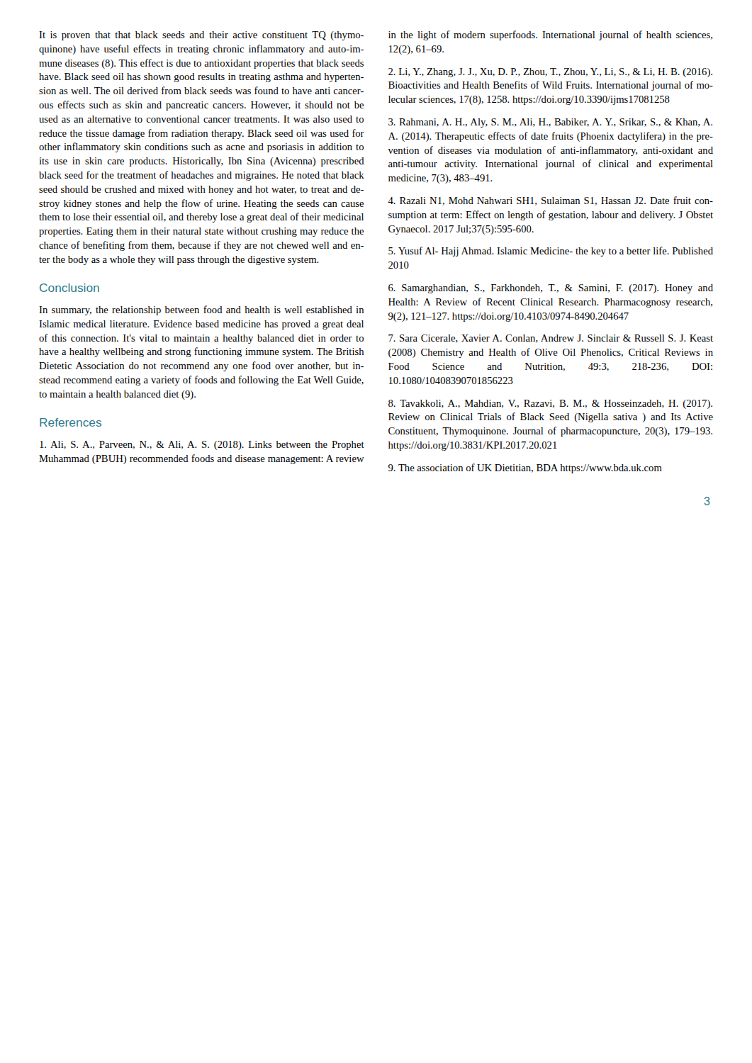It is proven that that black seeds and their active constituent TQ (thymoquinone) have useful effects in treating chronic inflammatory and auto-immune diseases (8). This effect is due to antioxidant properties that black seeds have. Black seed oil has shown good results in treating asthma and hypertension as well. The oil derived from black seeds was found to have anti cancerous effects such as skin and pancreatic cancers. However, it should not be used as an alternative to conventional cancer treatments. It was also used to reduce the tissue damage from radiation therapy. Black seed oil was used for other inflammatory skin conditions such as acne and psoriasis in addition to its use in skin care products. Historically, Ibn Sina (Avicenna) prescribed black seed for the treatment of headaches and migraines. He noted that black seed should be crushed and mixed with honey and hot water, to treat and destroy kidney stones and help the flow of urine. Heating the seeds can cause them to lose their essential oil, and thereby lose a great deal of their medicinal properties. Eating them in their natural state without crushing may reduce the chance of benefiting from them, because if they are not chewed well and enter the body as a whole they will pass through the digestive system.
Conclusion
In summary, the relationship between food and health is well established in Islamic medical literature. Evidence based medicine has proved a great deal of this connection. It's vital to maintain a healthy balanced diet in order to have a healthy wellbeing and strong functioning immune system. The British Dietetic Association do not recommend any one food over another, but instead recommend eating a variety of foods and following the Eat Well Guide, to maintain a health balanced diet (9).
References
1. Ali, S. A., Parveen, N., & Ali, A. S. (2018). Links between the Prophet Muhammad (PBUH) recommended foods and disease management: A review in the light of modern superfoods. International journal of health sciences, 12(2), 61–69.
2. Li, Y., Zhang, J. J., Xu, D. P., Zhou, T., Zhou, Y., Li, S., & Li, H. B. (2016). Bioactivities and Health Benefits of Wild Fruits. International journal of molecular sciences, 17(8), 1258. https://doi.org/10.3390/ijms17081258
3. Rahmani, A. H., Aly, S. M., Ali, H., Babiker, A. Y., Srikar, S., & Khan, A. A. (2014). Therapeutic effects of date fruits (Phoenix dactylifera) in the prevention of diseases via modulation of anti-inflammatory, anti-oxidant and anti-tumour activity. International journal of clinical and experimental medicine, 7(3), 483–491.
4. Razali N1, Mohd Nahwari SH1, Sulaiman S1, Hassan J2. Date fruit consumption at term: Effect on length of gestation, labour and delivery. J Obstet Gynaecol. 2017 Jul;37(5):595-600.
5. Yusuf Al- Hajj Ahmad. Islamic Medicine- the key to a better life. Published 2010
6. Samarghandian, S., Farkhondeh, T., & Samini, F. (2017). Honey and Health: A Review of Recent Clinical Research. Pharmacognosy research, 9(2), 121–127. https://doi.org/10.4103/0974-8490.204647
7. Sara Cicerale, Xavier A. Conlan, Andrew J. Sinclair & Russell S. J. Keast (2008) Chemistry and Health of Olive Oil Phenolics, Critical Reviews in Food Science and Nutrition, 49:3, 218-236, DOI: 10.1080/10408390701856223
8. Tavakkoli, A., Mahdian, V., Razavi, B. M., & Hosseinzadeh, H. (2017). Review on Clinical Trials of Black Seed (Nigella sativa ) and Its Active Constituent, Thymoquinone. Journal of pharmacopuncture, 20(3), 179–193. https://doi.org/10.3831/KPI.2017.20.021
9. The association of UK Dietitian, BDA https://www.bda.uk.com
3